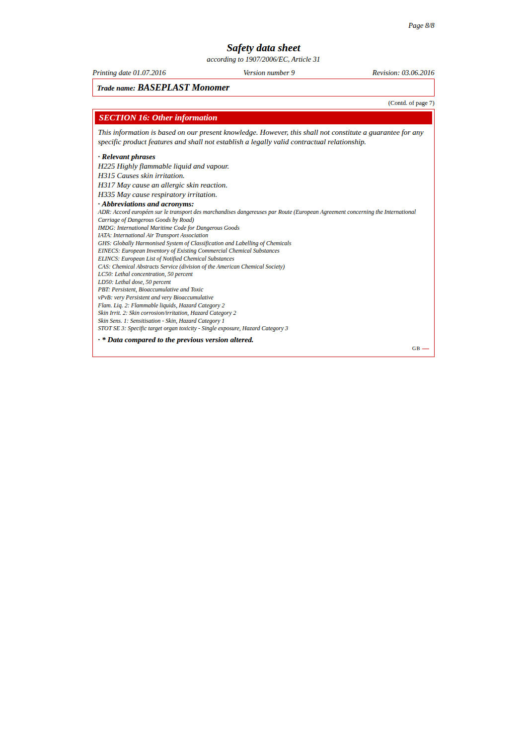Page 8/8
Safety data sheet
according to 1907/2006/EC, Article 31
Printing date 01.07.2016 Version number 9 Revision: 03.06.2016
Trade name: BASEPLAST Monomer
(Contd. of page 7)
SECTION 16: Other information
This information is based on our present knowledge. However, this shall not constitute a guarantee for any specific product features and shall not establish a legally valid contractual relationship.
Relevant phrases
H225 Highly flammable liquid and vapour.
H315 Causes skin irritation.
H317 May cause an allergic skin reaction.
H335 May cause respiratory irritation.
Abbreviations and acronyms:
ADR: Accord européen sur le transport des marchandises dangereuses par Route (European Agreement concerning the International Carriage of Dangerous Goods by Road)
IMDG: International Maritime Code for Dangerous Goods
IATA: International Air Transport Association
GHS: Globally Harmonised System of Classification and Labelling of Chemicals
EINECS: European Inventory of Existing Commercial Chemical Substances
ELINCS: European List of Notified Chemical Substances
CAS: Chemical Abstracts Service (division of the American Chemical Society)
LC50: Lethal concentration, 50 percent
LD50: Lethal dose, 50 percent
PBT: Persistent, Bioaccumulative and Toxic
vPvB: very Persistent and very Bioaccumulative
Flam. Liq. 2: Flammable liquids, Hazard Category 2
Skin Irrit. 2: Skin corrosion/irritation, Hazard Category 2
Skin Sens. 1: Sensitisation - Skin, Hazard Category 1
STOT SE 3: Specific target organ toxicity - Single exposure, Hazard Category 3
* Data compared to the previous version altered.
GB